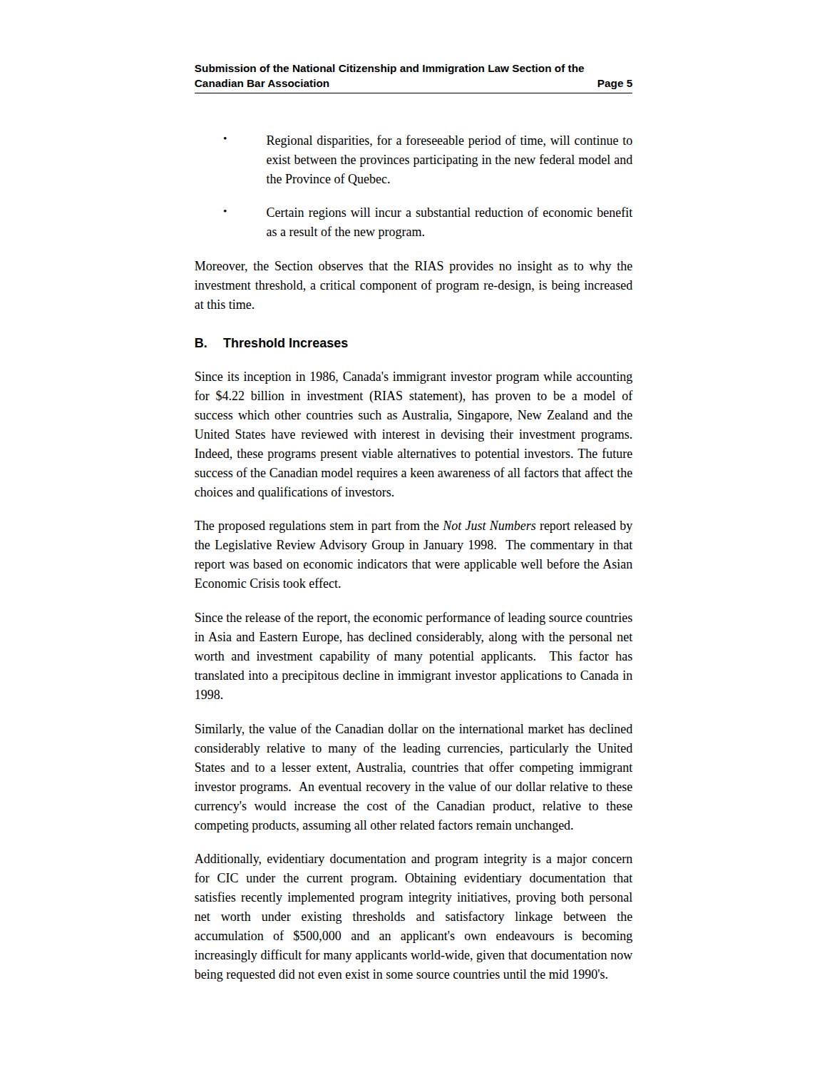Submission of the National Citizenship and Immigration Law Section of the Canadian Bar Association Page 5
Regional disparities, for a foreseeable period of time, will continue to exist between the provinces participating in the new federal model and the Province of Quebec.
Certain regions will incur a substantial reduction of economic benefit as a result of the new program.
Moreover, the Section observes that the RIAS provides no insight as to why the investment threshold, a critical component of program re-design, is being increased at this time.
B. Threshold Increases
Since its inception in 1986, Canada's immigrant investor program while accounting for $4.22 billion in investment (RIAS statement), has proven to be a model of success which other countries such as Australia, Singapore, New Zealand and the United States have reviewed with interest in devising their investment programs. Indeed, these programs present viable alternatives to potential investors. The future success of the Canadian model requires a keen awareness of all factors that affect the choices and qualifications of investors.
The proposed regulations stem in part from the Not Just Numbers report released by the Legislative Review Advisory Group in January 1998. The commentary in that report was based on economic indicators that were applicable well before the Asian Economic Crisis took effect.
Since the release of the report, the economic performance of leading source countries in Asia and Eastern Europe, has declined considerably, along with the personal net worth and investment capability of many potential applicants. This factor has translated into a precipitous decline in immigrant investor applications to Canada in 1998.
Similarly, the value of the Canadian dollar on the international market has declined considerably relative to many of the leading currencies, particularly the United States and to a lesser extent, Australia, countries that offer competing immigrant investor programs. An eventual recovery in the value of our dollar relative to these currency's would increase the cost of the Canadian product, relative to these competing products, assuming all other related factors remain unchanged.
Additionally, evidentiary documentation and program integrity is a major concern for CIC under the current program. Obtaining evidentiary documentation that satisfies recently implemented program integrity initiatives, proving both personal net worth under existing thresholds and satisfactory linkage between the accumulation of $500,000 and an applicant's own endeavours is becoming increasingly difficult for many applicants world-wide, given that documentation now being requested did not even exist in some source countries until the mid 1990's.